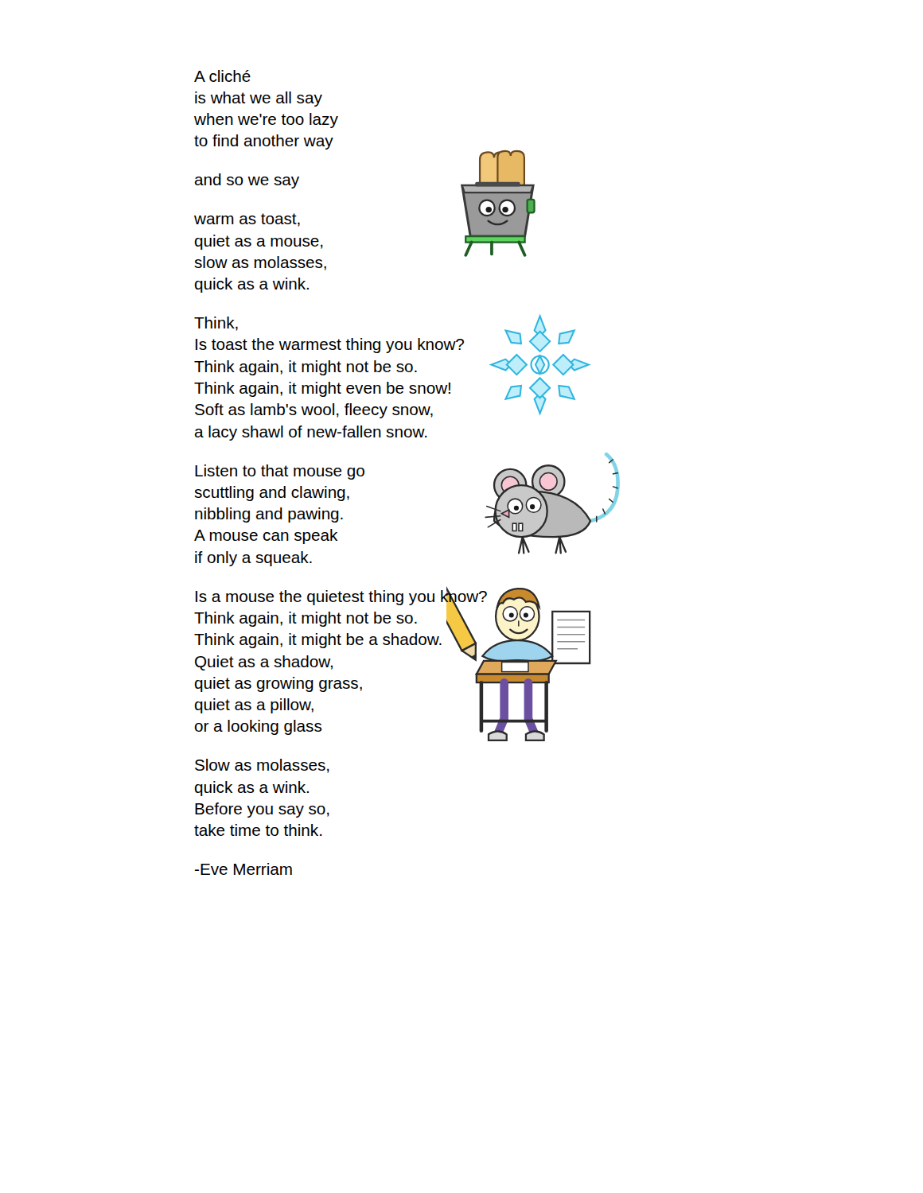A cliché
is what we all say
when we're too lazy
to find another way
and so we say
warm as toast,
quiet as a mouse,
slow as molasses,
quick as a wink.
Think,
Is toast the warmest thing you know?
Think again, it might not be so.
Think again, it might even be snow!
Soft as lamb's wool, fleecy snow,
a lacy shawl of new-fallen snow.
Listen to that mouse go
scuttling and clawing,
nibbling and pawing.
A mouse can speak
if only a squeak.
Is a mouse the quietest thing you know?
Think again, it might not be so.
Think again, it might be a shadow.
Quiet as a shadow,
quiet as growing grass,
quiet as a pillow,
or a looking glass
Slow as molasses,
quick as a wink.
Before you say so,
take time to think.
-Eve Merriam